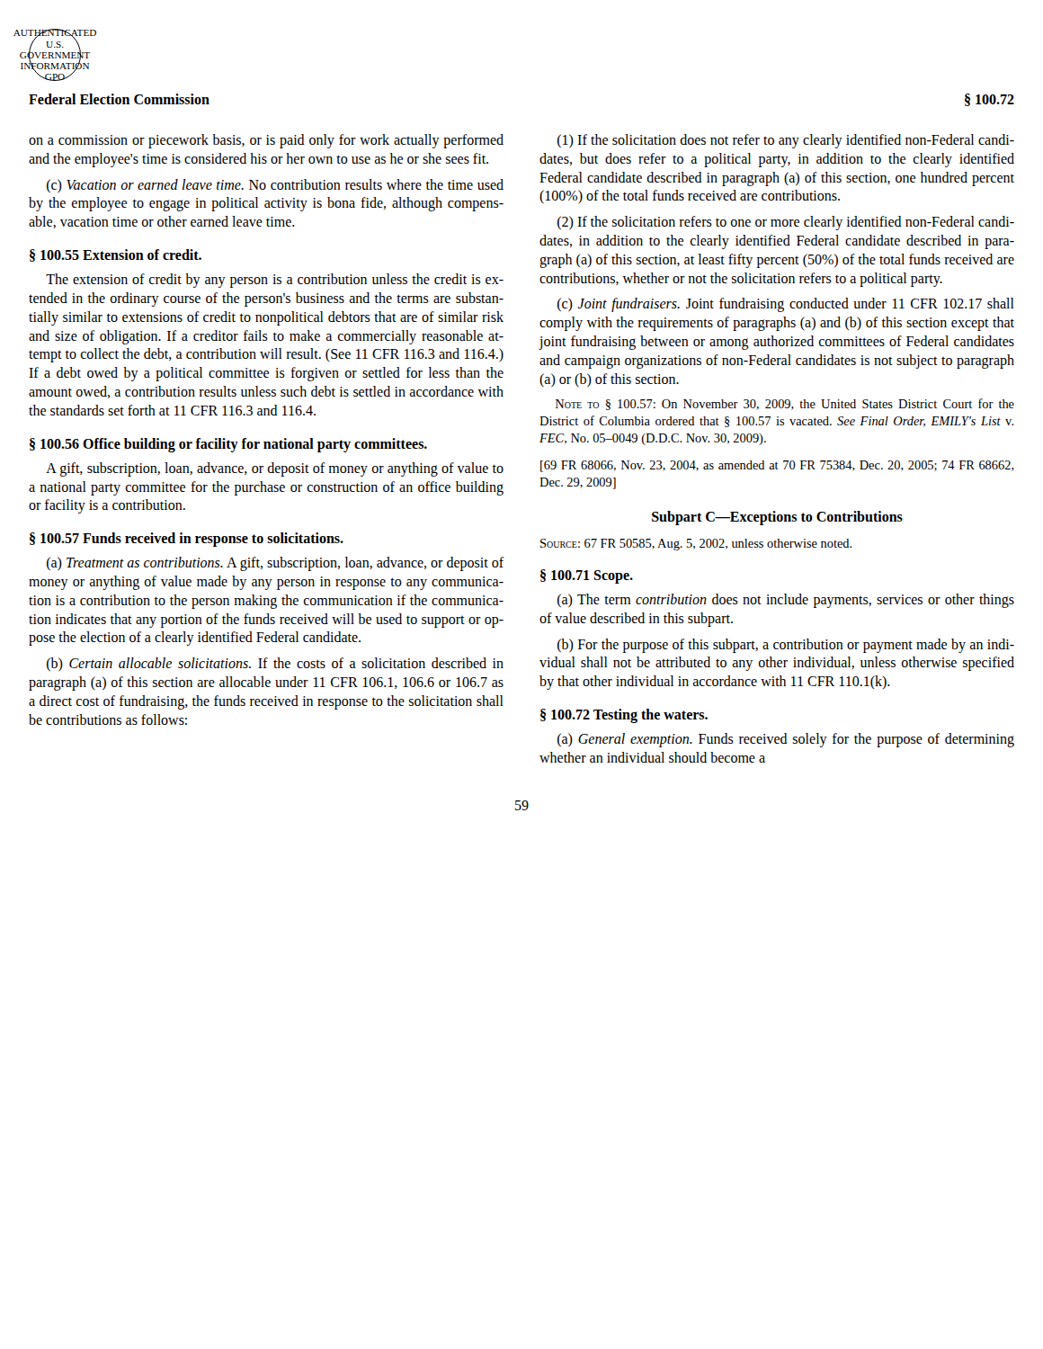AUTHENTICATED
U.S. GOVERNMENT
INFORMATION
GPO
Federal Election Commission § 100.72
on a commission or piecework basis, or is paid only for work actually performed and the employee's time is considered his or her own to use as he or she sees fit.
(c) Vacation or earned leave time. No contribution results where the time used by the employee to engage in political activity is bona fide, although compensable, vacation time or other earned leave time.
§ 100.55 Extension of credit.
The extension of credit by any person is a contribution unless the credit is extended in the ordinary course of the person's business and the terms are substantially similar to extensions of credit to nonpolitical debtors that are of similar risk and size of obligation. If a creditor fails to make a commercially reasonable attempt to collect the debt, a contribution will result. (See 11 CFR 116.3 and 116.4.) If a debt owed by a political committee is forgiven or settled for less than the amount owed, a contribution results unless such debt is settled in accordance with the standards set forth at 11 CFR 116.3 and 116.4.
§ 100.56 Office building or facility for national party committees.
A gift, subscription, loan, advance, or deposit of money or anything of value to a national party committee for the purchase or construction of an office building or facility is a contribution.
§ 100.57 Funds received in response to solicitations.
(a) Treatment as contributions. A gift, subscription, loan, advance, or deposit of money or anything of value made by any person in response to any communication is a contribution to the person making the communication if the communication indicates that any portion of the funds received will be used to support or oppose the election of a clearly identified Federal candidate.
(b) Certain allocable solicitations. If the costs of a solicitation described in paragraph (a) of this section are allocable under 11 CFR 106.1, 106.6 or 106.7 as a direct cost of fundraising, the funds received in response to the solicitation shall be contributions as follows:
(1) If the solicitation does not refer to any clearly identified non-Federal candidates, but does refer to a political party, in addition to the clearly identified Federal candidate described in paragraph (a) of this section, one hundred percent (100%) of the total funds received are contributions.
(2) If the solicitation refers to one or more clearly identified non-Federal candidates, in addition to the clearly identified Federal candidate described in paragraph (a) of this section, at least fifty percent (50%) of the total funds received are contributions, whether or not the solicitation refers to a political party.
(c) Joint fundraisers. Joint fundraising conducted under 11 CFR 102.17 shall comply with the requirements of paragraphs (a) and (b) of this section except that joint fundraising between or among authorized committees of Federal candidates and campaign organizations of non-Federal candidates is not subject to paragraph (a) or (b) of this section.
Note to § 100.57: On November 30, 2009, the United States District Court for the District of Columbia ordered that § 100.57 is vacated. See Final Order, EMILY's List v. FEC, No. 05–0049 (D.D.C. Nov. 30, 2009).
[69 FR 68066, Nov. 23, 2004, as amended at 70 FR 75384, Dec. 20, 2005; 74 FR 68662, Dec. 29, 2009]
Subpart C—Exceptions to Contributions
Source: 67 FR 50585, Aug. 5, 2002, unless otherwise noted.
§ 100.71 Scope.
(a) The term contribution does not include payments, services or other things of value described in this subpart.
(b) For the purpose of this subpart, a contribution or payment made by an individual shall not be attributed to any other individual, unless otherwise specified by that other individual in accordance with 11 CFR 110.1(k).
§ 100.72 Testing the waters.
(a) General exemption. Funds received solely for the purpose of determining whether an individual should become a
59